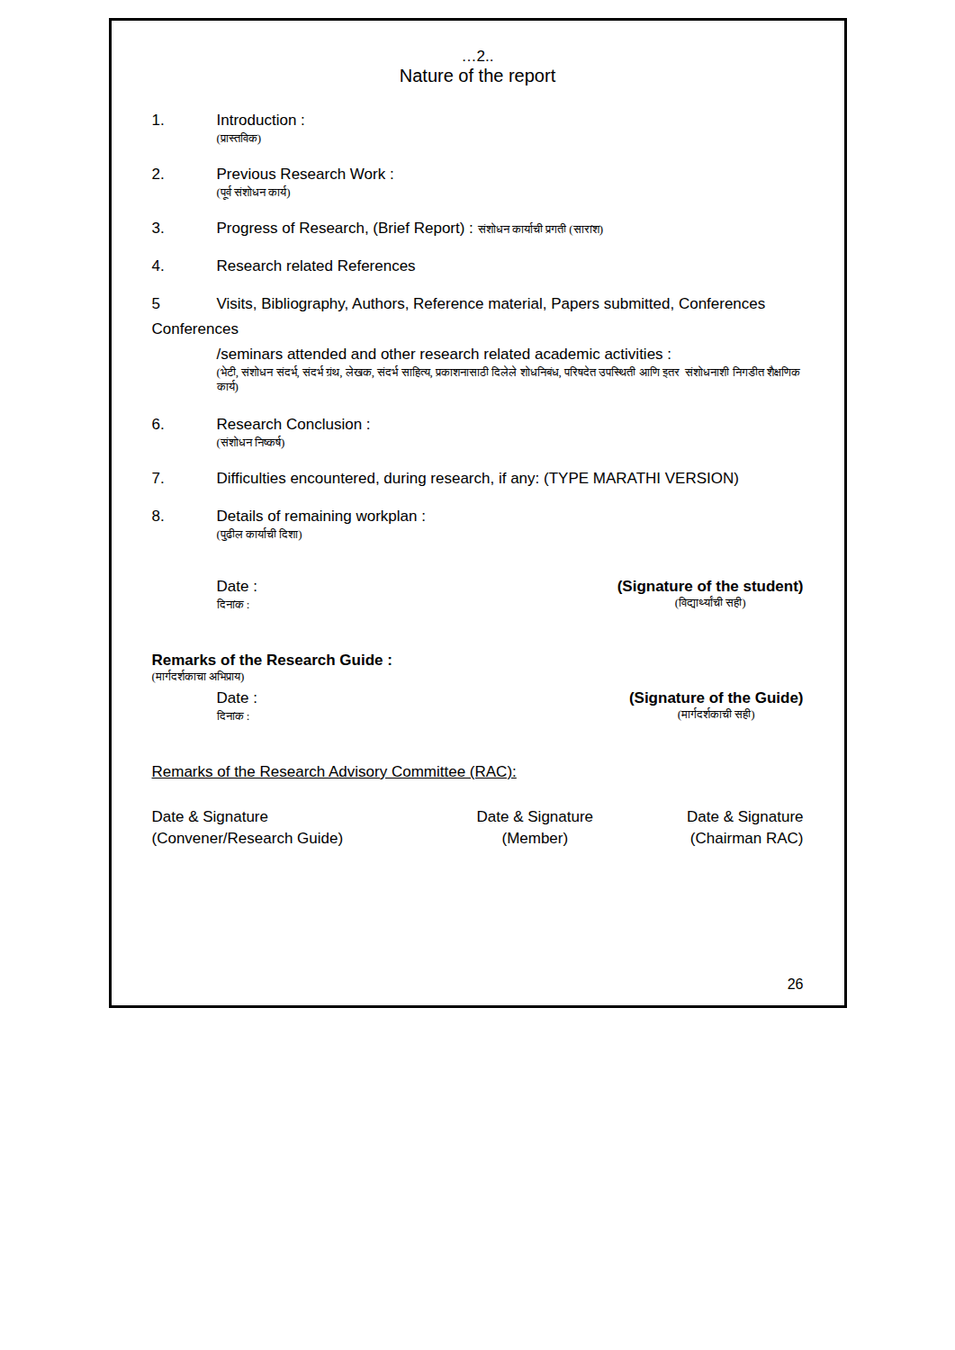…2..
Nature of the report
1. Introduction : (प्रास्तविक)
2. Previous Research Work : (पूर्व संशोधन कार्य)
3. Progress of Research, (Brief Report) : संशोधन कार्याची प्रगती (सारांश)
4. Research related References
5 Visits, Bibliography, Authors, Reference material, Papers submitted, Conferences
Conferences
/seminars attended and other research related academic activities : (भेटी, संशोधन संदर्भ, संदर्भ ग्रंथ, लेखक, संदर्भ साहित्य, प्रकाशनासाठी दिलेले शोधनिबंध, परिषदेत उपस्थिती आणि इतर संशोधनाशी निगडीत शैक्षणिक कार्य)
6. Research Conclusion : (संशोधन निष्कर्ष)
7. Difficulties encountered, during research, if any: (TYPE MARATHI VERSION)
8. Details of remaining workplan : (पुढील कार्याची दिशा)
Date : दिनांक : (Signature of the student) (विद्यार्थ्यांची सही)
Remarks of the Research Guide :
(मार्गदर्शकाचा अभिप्राय)
Date : दिनांक : (Signature of the Guide) (मार्गदर्शकाची सही)
Remarks of the Research Advisory Committee (RAC):
| Date & Signature | Date & Signature | Date & Signature |
| (Convener/Research Guide) | (Member) | (Chairman RAC) |
26